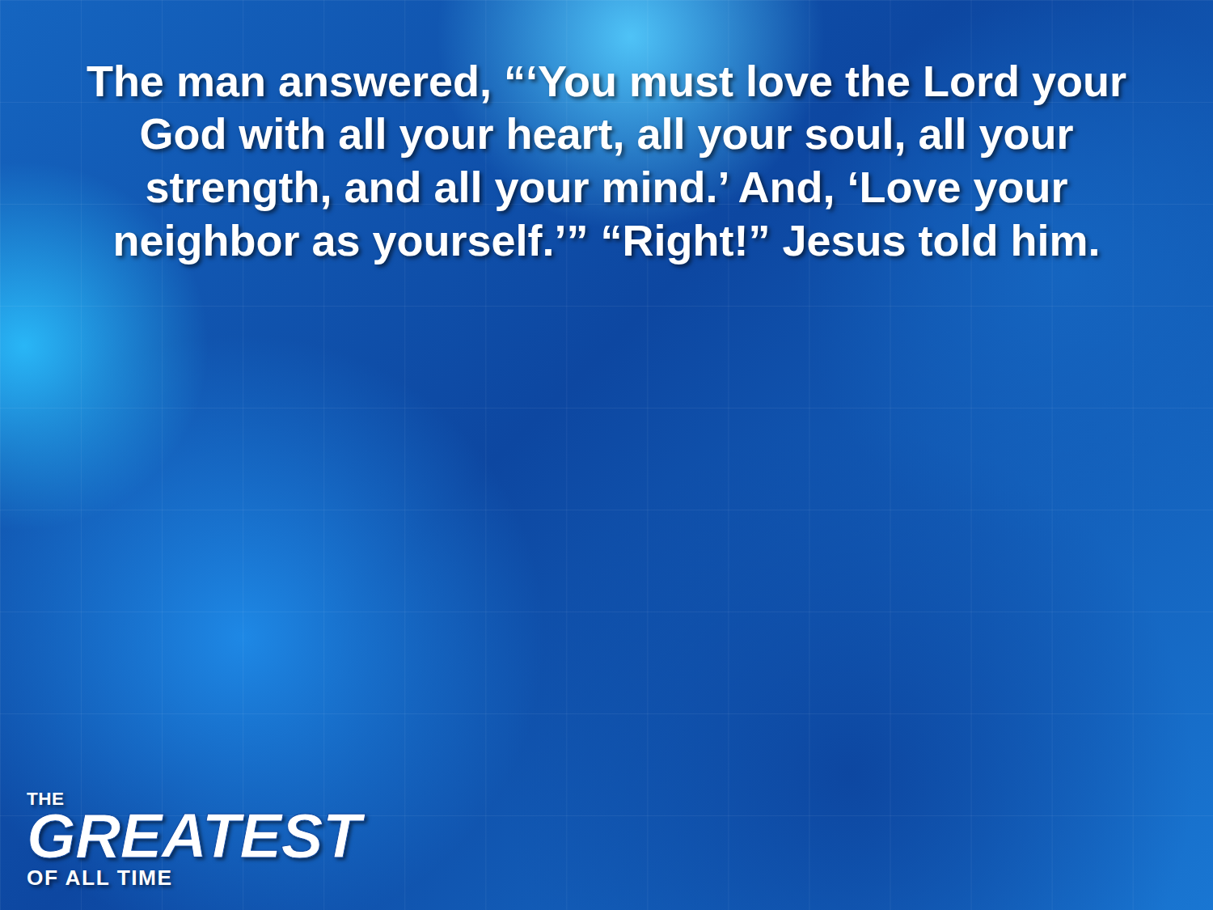The man answered, “‘You must love the Lord your God with all your heart, all your soul, all your strength, and all your mind.’ And, ‘Love your neighbor as yourself.’” “Right!” Jesus told him.
THE GREATEST OF ALL TIME